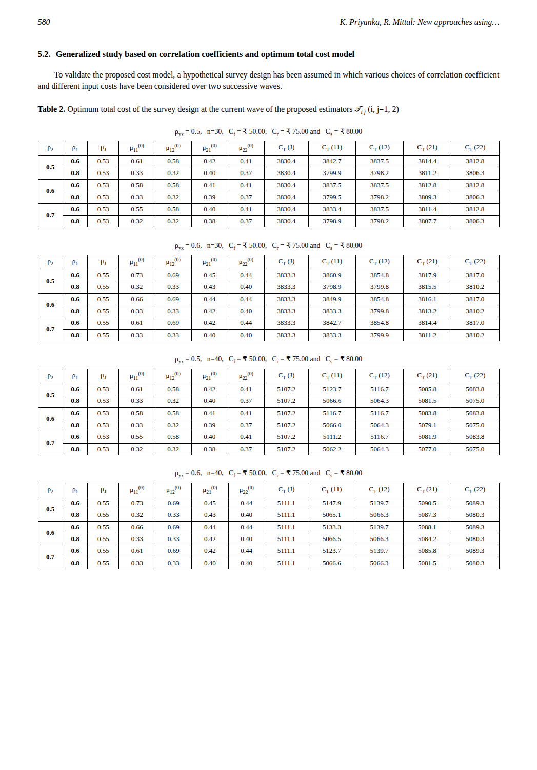580 K. Priyanka, R. Mittal: New approaches using…
5.2. Generalized study based on correlation coefficients and optimum total cost model
To validate the proposed cost model, a hypothetical survey design has been assumed in which various choices of correlation coefficient and different input costs have been considered over two successive waves.
Table 2. Optimum total cost of the survey design at the current wave of the proposed estimators 𝒯i j (i, j=1, 2)
ρ yx = 0.5, n=30, C f = ₹ 50.00, C r = ₹ 75.00 and C s = ₹ 80.00
| ρ 2 | ρ 1 | μ J | μ 11 (0) | μ 12 (0) | μ 21 (0) | μ 22 (0) | C T (J) | C T (11) | C T (12) | C T (21) | C T (22) |
| --- | --- | --- | --- | --- | --- | --- | --- | --- | --- | --- | --- |
| 0.5 | 0.6 | 0.53 | 0.61 | 0.58 | 0.42 | 0.41 | 3830.4 | 3842.7 | 3837.5 | 3814.4 | 3812.8 |
| 0.8 | 0.53 | 0.33 | 0.32 | 0.40 | 0.37 | 3830.4 | 3799.9 | 3798.2 | 3811.2 | 3806.3 |
| 0.6 | 0.6 | 0.53 | 0.58 | 0.58 | 0.41 | 0.41 | 3830.4 | 3837.5 | 3837.5 | 3812.8 | 3812.8 |
| 0.8 | 0.53 | 0.33 | 0.32 | 0.39 | 0.37 | 3830.4 | 3799.5 | 3798.2 | 3809.3 | 3806.3 |
| 0.7 | 0.6 | 0.53 | 0.55 | 0.58 | 0.40 | 0.41 | 3830.4 | 3833.4 | 3837.5 | 3811.4 | 3812.8 |
| 0.8 | 0.53 | 0.32 | 0.32 | 0.38 | 0.37 | 3830.4 | 3798.9 | 3798.2 | 3807.7 | 3806.3 |
ρ yx = 0.6, n=30, C f = ₹ 50.00, C r = ₹ 75.00 and C s = ₹ 80.00
| ρ 2 | ρ 1 | μ J | μ 11 (0) | μ 12 (0) | μ 21 (0) | μ 22 (0) | C T (J) | C T (11) | C T (12) | C T (21) | C T (22) |
| --- | --- | --- | --- | --- | --- | --- | --- | --- | --- | --- | --- |
| 0.5 | 0.6 | 0.55 | 0.73 | 0.69 | 0.45 | 0.44 | 3833.3 | 3860.9 | 3854.8 | 3817.9 | 3817.0 |
| 0.8 | 0.55 | 0.32 | 0.33 | 0.43 | 0.40 | 3833.3 | 3798.9 | 3799.8 | 3815.5 | 3810.2 |
| 0.6 | 0.6 | 0.55 | 0.66 | 0.69 | 0.44 | 0.44 | 3833.3 | 3849.9 | 3854.8 | 3816.1 | 3817.0 |
| 0.8 | 0.55 | 0.33 | 0.33 | 0.42 | 0.40 | 3833.3 | 3833.3 | 3799.8 | 3813.2 | 3810.2 |
| 0.7 | 0.6 | 0.55 | 0.61 | 0.69 | 0.42 | 0.44 | 3833.3 | 3842.7 | 3854.8 | 3814.4 | 3817.0 |
| 0.8 | 0.55 | 0.33 | 0.33 | 0.40 | 0.40 | 3833.3 | 3833.3 | 3799.9 | 3811.2 | 3810.2 |
ρ yx = 0.5, n=40, C f = ₹ 50.00, C r = ₹ 75.00 and C s = ₹ 80.00
| ρ 2 | ρ 1 | μ J | μ 11 (0) | μ 12 (0) | μ 21 (0) | μ 22 (0) | C T (J) | C T (11) | C T (12) | C T (21) | C T (22) |
| --- | --- | --- | --- | --- | --- | --- | --- | --- | --- | --- | --- |
| 0.5 | 0.6 | 0.53 | 0.61 | 0.58 | 0.42 | 0.41 | 5107.2 | 5123.7 | 5116.7 | 5085.8 | 5083.8 |
| 0.8 | 0.53 | 0.33 | 0.32 | 0.40 | 0.37 | 5107.2 | 5066.6 | 5064.3 | 5081.5 | 5075.0 |
| 0.6 | 0.6 | 0.53 | 0.58 | 0.58 | 0.41 | 0.41 | 5107.2 | 5116.7 | 5116.7 | 5083.8 | 5083.8 |
| 0.8 | 0.53 | 0.33 | 0.32 | 0.39 | 0.37 | 5107.2 | 5066.0 | 5064.3 | 5079.1 | 5075.0 |
| 0.7 | 0.6 | 0.53 | 0.55 | 0.58 | 0.40 | 0.41 | 5107.2 | 5111.2 | 5116.7 | 5081.9 | 5083.8 |
| 0.8 | 0.53 | 0.32 | 0.32 | 0.38 | 0.37 | 5107.2 | 5062.2 | 5064.3 | 5077.0 | 5075.0 |
ρ yx = 0.6, n=40, C f = ₹ 50.00, C r = ₹ 75.00 and C s = ₹ 80.00
| ρ 2 | ρ 1 | μ J | μ 11 (0) | μ 12 (0) | μ 21 (0) | μ 22 (0) | C T (J) | C T (11) | C T (12) | C T (21) | C T (22) |
| --- | --- | --- | --- | --- | --- | --- | --- | --- | --- | --- | --- |
| 0.5 | 0.6 | 0.55 | 0.73 | 0.69 | 0.45 | 0.44 | 5111.1 | 5147.9 | 5139.7 | 5090.5 | 5089.3 |
| 0.8 | 0.55 | 0.32 | 0.33 | 0.43 | 0.40 | 5111.1 | 5065.1 | 5066.3 | 5087.3 | 5080.3 |
| 0.6 | 0.6 | 0.55 | 0.66 | 0.69 | 0.44 | 0.44 | 5111.1 | 5133.3 | 5139.7 | 5088.1 | 5089.3 |
| 0.8 | 0.55 | 0.33 | 0.33 | 0.42 | 0.40 | 5111.1 | 5066.5 | 5066.3 | 5084.2 | 5080.3 |
| 0.7 | 0.6 | 0.55 | 0.61 | 0.69 | 0.42 | 0.44 | 5111.1 | 5123.7 | 5139.7 | 5085.8 | 5089.3 |
| 0.8 | 0.55 | 0.33 | 0.33 | 0.40 | 0.40 | 5111.1 | 5066.6 | 5066.3 | 5081.5 | 5080.3 |